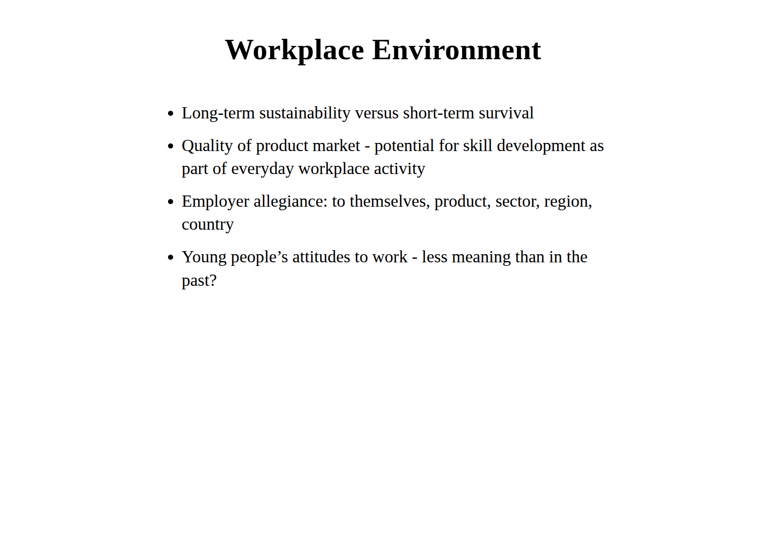Workplace Environment
Long-term sustainability versus short-term survival
Quality of product market - potential for skill development as part of everyday workplace activity
Employer allegiance: to themselves, product, sector, region, country
Young people’s attitudes to work - less meaning than in the past?